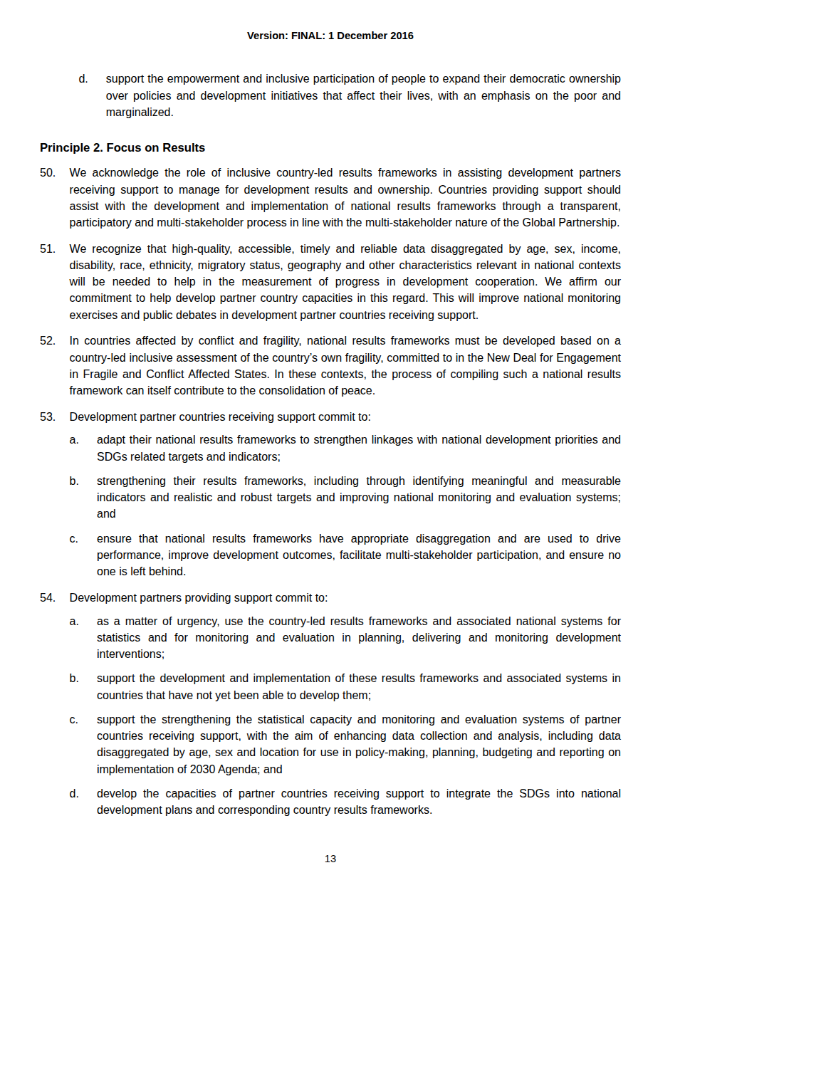Version: FINAL: 1 December 2016
d. support the empowerment and inclusive participation of people to expand their democratic ownership over policies and development initiatives that affect their lives, with an emphasis on the poor and marginalized.
Principle 2. Focus on Results
50. We acknowledge the role of inclusive country-led results frameworks in assisting development partners receiving support to manage for development results and ownership. Countries providing support should assist with the development and implementation of national results frameworks through a transparent, participatory and multi-stakeholder process in line with the multi-stakeholder nature of the Global Partnership.
51. We recognize that high-quality, accessible, timely and reliable data disaggregated by age, sex, income, disability, race, ethnicity, migratory status, geography and other characteristics relevant in national contexts will be needed to help in the measurement of progress in development cooperation. We affirm our commitment to help develop partner country capacities in this regard. This will improve national monitoring exercises and public debates in development partner countries receiving support.
52. In countries affected by conflict and fragility, national results frameworks must be developed based on a country-led inclusive assessment of the country’s own fragility, committed to in the New Deal for Engagement in Fragile and Conflict Affected States. In these contexts, the process of compiling such a national results framework can itself contribute to the consolidation of peace.
53. Development partner countries receiving support commit to:
a. adapt their national results frameworks to strengthen linkages with national development priorities and SDGs related targets and indicators;
b. strengthening their results frameworks, including through identifying meaningful and measurable indicators and realistic and robust targets and improving national monitoring and evaluation systems; and
c. ensure that national results frameworks have appropriate disaggregation and are used to drive performance, improve development outcomes, facilitate multi-stakeholder participation, and ensure no one is left behind.
54. Development partners providing support commit to:
a. as a matter of urgency, use the country-led results frameworks and associated national systems for statistics and for monitoring and evaluation in planning, delivering and monitoring development interventions;
b. support the development and implementation of these results frameworks and associated systems in countries that have not yet been able to develop them;
c. support the strengthening the statistical capacity and monitoring and evaluation systems of partner countries receiving support, with the aim of enhancing data collection and analysis, including data disaggregated by age, sex and location for use in policy-making, planning, budgeting and reporting on implementation of 2030 Agenda; and
d. develop the capacities of partner countries receiving support to integrate the SDGs into national development plans and corresponding country results frameworks.
13